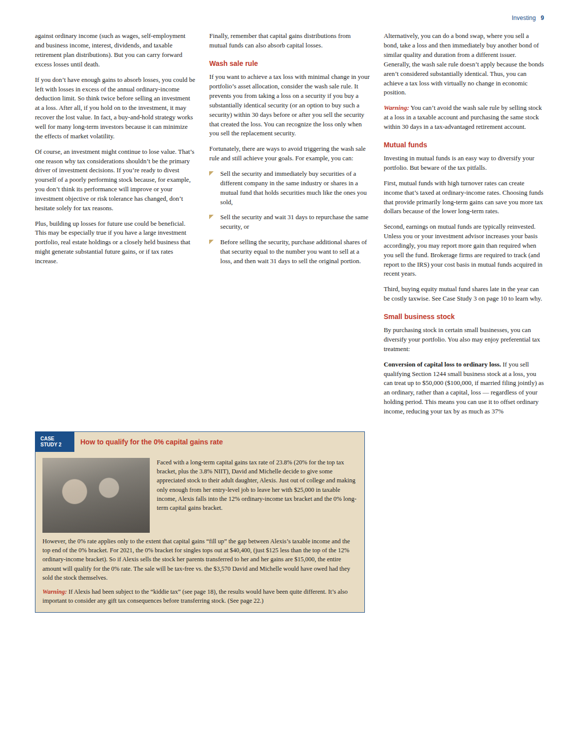Investing 9
against ordinary income (such as wages, self-employment and business income, interest, dividends, and taxable retirement plan distributions). But you can carry forward excess losses until death.
If you don’t have enough gains to absorb losses, you could be left with losses in excess of the annual ordinary-income deduction limit. So think twice before selling an investment at a loss. After all, if you hold on to the investment, it may recover the lost value. In fact, a buy-and-hold strategy works well for many long-term investors because it can minimize the effects of market volatility.
Of course, an investment might continue to lose value. That’s one reason why tax considerations shouldn’t be the primary driver of investment decisions. If you’re ready to divest yourself of a poorly performing stock because, for example, you don’t think its performance will improve or your investment objective or risk tolerance has changed, don’t hesitate solely for tax reasons.
Plus, building up losses for future use could be beneficial. This may be especially true if you have a large investment portfolio, real estate holdings or a closely held business that might generate substantial future gains, or if tax rates increase.
Finally, remember that capital gains distributions from mutual funds can also absorb capital losses.
Wash sale rule
If you want to achieve a tax loss with minimal change in your portfolio’s asset allocation, consider the wash sale rule. It prevents you from taking a loss on a security if you buy a substantially identical security (or an option to buy such a security) within 30 days before or after you sell the security that created the loss. You can recognize the loss only when you sell the replacement security.
Fortunately, there are ways to avoid triggering the wash sale rule and still achieve your goals. For example, you can:
Sell the security and immediately buy securities of a different company in the same industry or shares in a mutual fund that holds securities much like the ones you sold,
Sell the security and wait 31 days to repurchase the same security, or
Before selling the security, purchase additional shares of that security equal to the number you want to sell at a loss, and then wait 31 days to sell the original portion.
Alternatively, you can do a bond swap, where you sell a bond, take a loss and then immediately buy another bond of similar quality and duration from a different issuer. Generally, the wash sale rule doesn’t apply because the bonds aren’t considered substantially identical. Thus, you can achieve a tax loss with virtually no change in economic position.
Warning: You can’t avoid the wash sale rule by selling stock at a loss in a taxable account and purchasing the same stock within 30 days in a tax-advantaged retirement account.
Mutual funds
Investing in mutual funds is an easy way to diversify your portfolio. But beware of the tax pitfalls.
First, mutual funds with high turnover rates can create income that’s taxed at ordinary-income rates. Choosing funds that provide primarily long-term gains can save you more tax dollars because of the lower long-term rates.
Second, earnings on mutual funds are typically reinvested. Unless you or your investment advisor increases your basis accordingly, you may report more gain than required when you sell the fund. Brokerage firms are required to track (and report to the IRS) your cost basis in mutual funds acquired in recent years.
Third, buying equity mutual fund shares late in the year can be costly taxwise. See Case Study 3 on page 10 to learn why.
Small business stock
By purchasing stock in certain small businesses, you can diversify your portfolio. You also may enjoy preferential tax treatment:
Conversion of capital loss to ordinary loss. If you sell qualifying Section 1244 small business stock at a loss, you can treat up to $50,000 ($100,000, if married filing jointly) as an ordinary, rather than a capital, loss — regardless of your holding period. This means you can use it to offset ordinary income, reducing your tax by as much as 37%
CASE
STUDY 2
How to qualify for the 0% capital gains rate
Faced with a long-term capital gains tax rate of 23.8% (20% for the top tax bracket, plus the 3.8% NIIT), David and Michelle decide to give some appreciated stock to their adult daughter, Alexis. Just out of college and making only enough from her entry-level job to leave her with $25,000 in taxable income, Alexis falls into the 12% ordinary-income tax bracket and the 0% long-term capital gains bracket.
However, the 0% rate applies only to the extent that capital gains “fill up” the gap between Alexis’s taxable income and the top end of the 0% bracket. For 2021, the 0% bracket for singles tops out at $40,400, (just $125 less than the top of the 12% ordinary-income bracket). So if Alexis sells the stock her parents transferred to her and her gains are $15,000, the entire amount will qualify for the 0% rate. The sale will be tax-free vs. the $3,570 David and Michelle would have owed had they sold the stock themselves.
Warning: If Alexis had been subject to the “kiddie tax” (see page 18), the results would have been quite different. It’s also important to consider any gift tax consequences before transferring stock. (See page 22.)